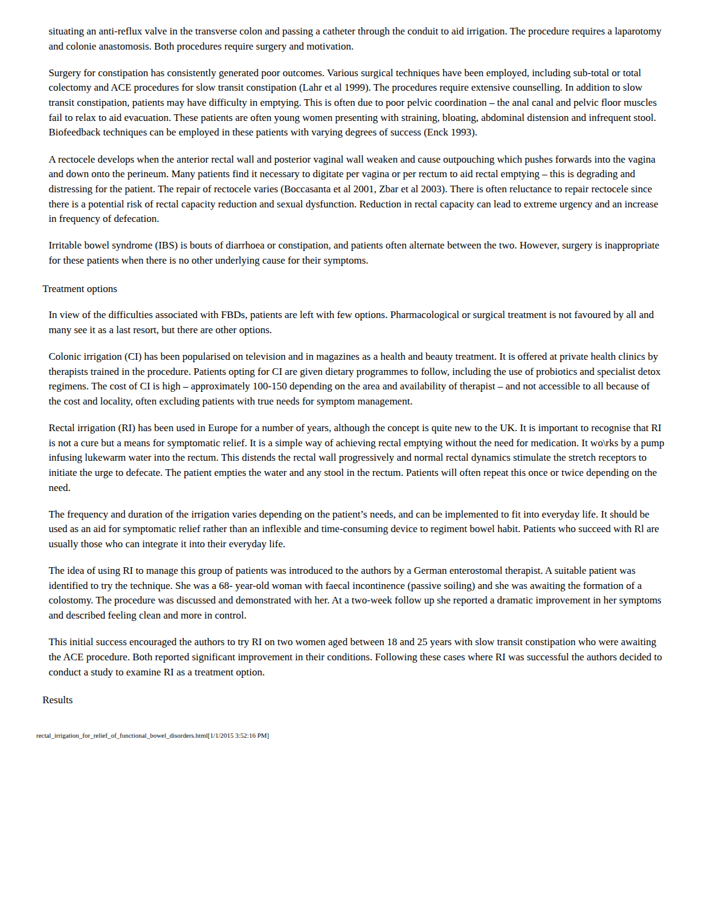situating an anti-reflux valve in the transverse colon and passing a catheter through the conduit to aid irrigation. The procedure requires a laparotomy and colonie anastomosis. Both procedures require surgery and motivation.
Surgery for constipation has consistently generated poor outcomes. Various surgical techniques have been employed, including sub-total or total colectomy and ACE procedures for slow transit constipation (Lahr et al 1999). The procedures require extensive counselling. In addition to slow transit constipation, patients may have difficulty in emptying. This is often due to poor pelvic coordination – the anal canal and pelvic floor muscles fail to relax to aid evacuation. These patients are often young women presenting with straining, bloating, abdominal distension and infrequent stool. Biofeedback techniques can be employed in these patients with varying degrees of success (Enck 1993).
A rectocele develops when the anterior rectal wall and posterior vaginal wall weaken and cause outpouching which pushes forwards into the vagina and down onto the perineum. Many patients find it necessary to digitate per vagina or per rectum to aid rectal emptying – this is degrading and distressing for the patient. The repair of rectocele varies (Boccasanta et al 2001, Zbar et al 2003). There is often reluctance to repair rectocele since there is a potential risk of rectal capacity reduction and sexual dysfunction. Reduction in rectal capacity can lead to extreme urgency and an increase in frequency of defecation.
Irritable bowel syndrome (IBS) is bouts of diarrhoea or constipation, and patients often alternate between the two. However, surgery is inappropriate for these patients when there is no other underlying cause for their symptoms.
Treatment options
In view of the difficulties associated with FBDs, patients are left with few options. Pharmacological or surgical treatment is not favoured by all and many see it as a last resort, but there are other options.
Colonic irrigation (CI) has been popularised on television and in magazines as a health and beauty treatment. It is offered at private health clinics by therapists trained in the procedure. Patients opting for CI are given dietary programmes to follow, including the use of probiotics and specialist detox regimens. The cost of CI is high – approximately 100-150 depending on the area and availability of therapist – and not accessible to all because of the cost and locality, often excluding patients with true needs for symptom management.
Rectal irrigation (RI) has been used in Europe for a number of years, although the concept is quite new to the UK. It is important to recognise that RI is not a cure but a means for symptomatic relief. It is a simple way of achieving rectal emptying without the need for medication. It wo\rks by a pump infusing lukewarm water into the rectum. This distends the rectal wall progressively and normal rectal dynamics stimulate the stretch receptors to initiate the urge to defecate. The patient empties the water and any stool in the rectum. Patients will often repeat this once or twice depending on the need.
The frequency and duration of the irrigation varies depending on the patient’s needs, and can be implemented to fit into everyday life. It should be used as an aid for symptomatic relief rather than an inflexible and time-consuming device to regiment bowel habit. Patients who succeed with Rl are usually those who can integrate it into their everyday life.
The idea of using RI to manage this group of patients was introduced to the authors by a German enterostomal therapist. A suitable patient was identified to try the technique. She was a 68- year-old woman with faecal incontinence (passive soiling) and she was awaiting the formation of a colostomy. The procedure was discussed and demonstrated with her. At a two-week follow up she reported a dramatic improvement in her symptoms and described feeling clean and more in control.
This initial success encouraged the authors to try RI on two women aged between 18 and 25 years with slow transit constipation who were awaiting the ACE procedure. Both reported significant improvement in their conditions. Following these cases where RI was successful the authors decided to conduct a study to examine RI as a treatment option.
Results
rectal_irrigation_for_relief_of_functional_bowel_disorders.html[1/1/2015 3:52:16 PM]